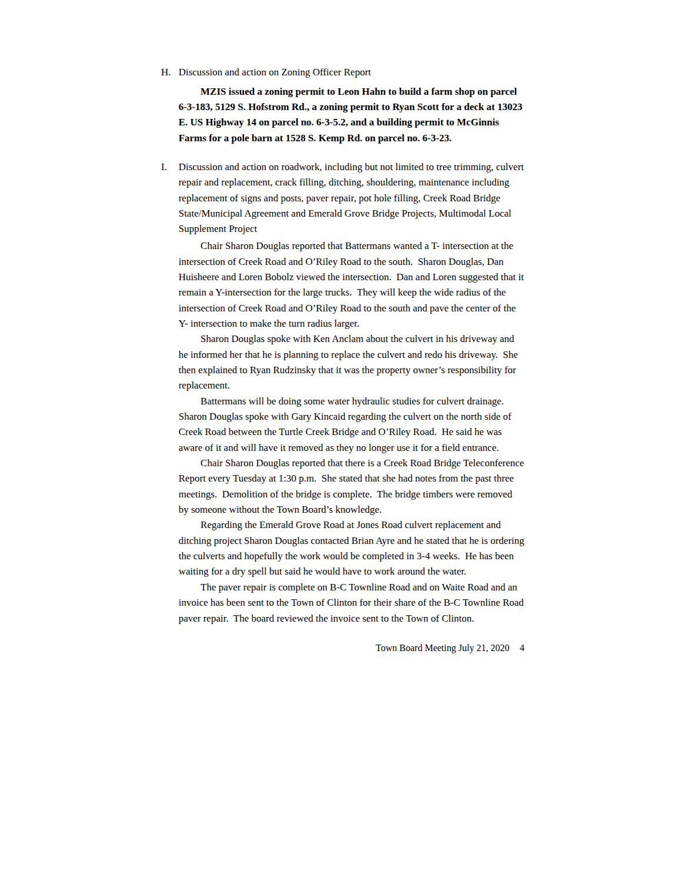H. Discussion and action on Zoning Officer Report
MZIS issued a zoning permit to Leon Hahn to build a farm shop on parcel 6-3-183, 5129 S. Hofstrom Rd., a zoning permit to Ryan Scott for a deck at 13023 E. US Highway 14 on parcel no. 6-3-5.2, and a building permit to McGinnis Farms for a pole barn at 1528 S. Kemp Rd. on parcel no. 6-3-23.
I. Discussion and action on roadwork, including but not limited to tree trimming, culvert repair and replacement, crack filling, ditching, shouldering, maintenance including replacement of signs and posts, paver repair, pot hole filling, Creek Road Bridge State/Municipal Agreement and Emerald Grove Bridge Projects, Multimodal Local Supplement Project
Chair Sharon Douglas reported that Battermans wanted a T- intersection at the intersection of Creek Road and O’Riley Road to the south. Sharon Douglas, Dan Huisheere and Loren Bobolz viewed the intersection. Dan and Loren suggested that it remain a Y-intersection for the large trucks. They will keep the wide radius of the intersection of Creek Road and O’Riley Road to the south and pave the center of the Y- intersection to make the turn radius larger.
Sharon Douglas spoke with Ken Anclam about the culvert in his driveway and he informed her that he is planning to replace the culvert and redo his driveway. She then explained to Ryan Rudzinsky that it was the property owner’s responsibility for replacement.
Battermans will be doing some water hydraulic studies for culvert drainage. Sharon Douglas spoke with Gary Kincaid regarding the culvert on the north side of Creek Road between the Turtle Creek Bridge and O’Riley Road. He said he was aware of it and will have it removed as they no longer use it for a field entrance.
Chair Sharon Douglas reported that there is a Creek Road Bridge Teleconference Report every Tuesday at 1:30 p.m. She stated that she had notes from the past three meetings. Demolition of the bridge is complete. The bridge timbers were removed by someone without the Town Board’s knowledge.
Regarding the Emerald Grove Road at Jones Road culvert replacement and ditching project Sharon Douglas contacted Brian Ayre and he stated that he is ordering the culverts and hopefully the work would be completed in 3-4 weeks. He has been waiting for a dry spell but said he would have to work around the water.
The paver repair is complete on B-C Townline Road and on Waite Road and an invoice has been sent to the Town of Clinton for their share of the B-C Townline Road paver repair. The board reviewed the invoice sent to the Town of Clinton.
Town Board Meeting July 21, 20204